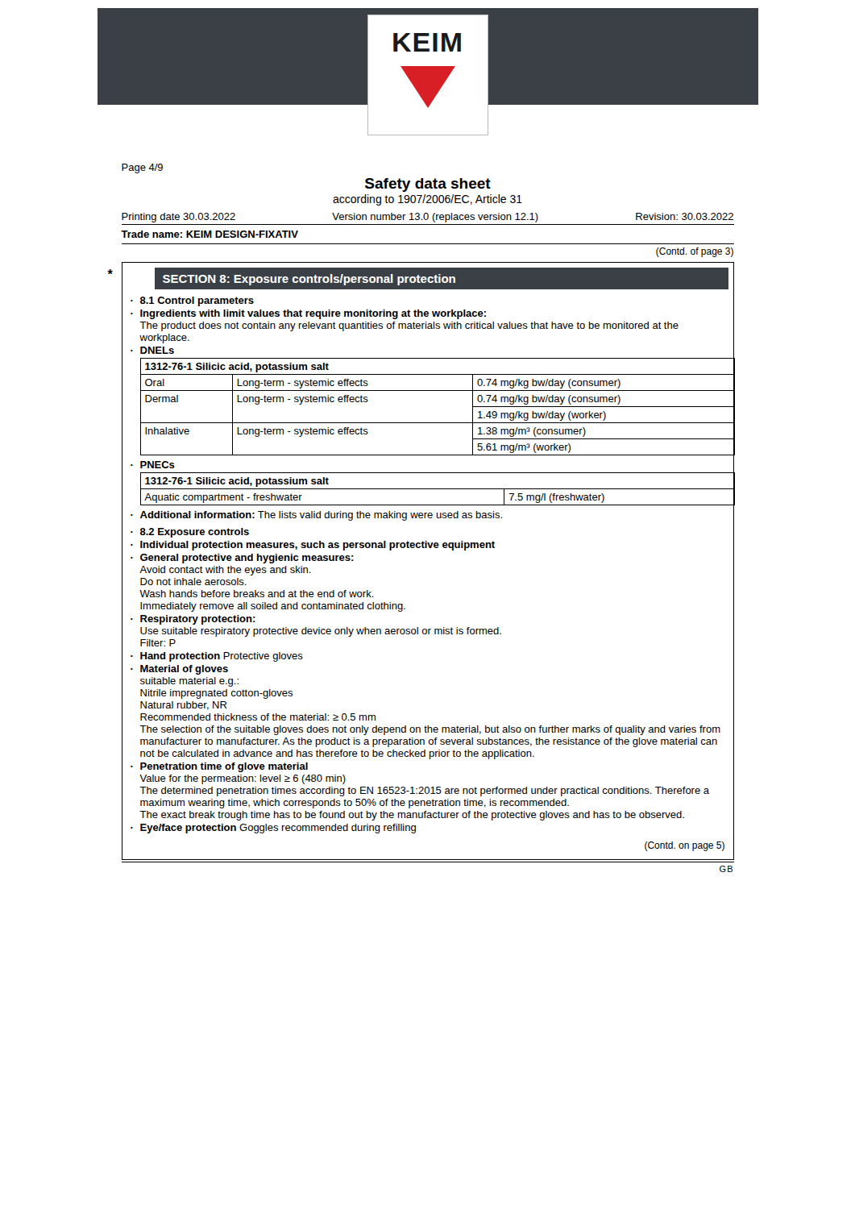KEIM
Page 4/9
Safety data sheet
according to 1907/2006/EC, Article 31
Printing date 30.03.2022 Version number 13.0 (replaces version 12.1) Revision: 30.03.2022
Trade name: KEIM DESIGN-FIXATIV
(Contd. of page 3)
*
SECTION 8: Exposure controls/personal protection
8.1 Control parameters
Ingredients with limit values that require monitoring at the workplace:
The product does not contain any relevant quantities of materials with critical values that have to be monitored at the workplace.
DNELs
| 1312-76-1 Silicic acid, potassium salt |
| Oral | Long-term - systemic effects | 0.74 mg/kg bw/day (consumer) |
| Dermal | Long-term - systemic effects | 0.74 mg/kg bw/day (consumer) |
| 1.49 mg/kg bw/day (worker) |
| Inhalative | Long-term - systemic effects | 1.38 mg/m³ (consumer) |
| 5.61 mg/m³ (worker) |
PNECs
| 1312-76-1 Silicic acid, potassium salt |
| Aquatic compartment - freshwater | 7.5 mg/l (freshwater) |
Additional information: The lists valid during the making were used as basis.
8.2 Exposure controls
Individual protection measures, such as personal protective equipment
General protective and hygienic measures:
Avoid contact with the eyes and skin.
Do not inhale aerosols.
Wash hands before breaks and at the end of work.
Immediately remove all soiled and contaminated clothing.
Respiratory protection:
Use suitable respiratory protective device only when aerosol or mist is formed.
Filter: P
Hand protection Protective gloves
Material of gloves
suitable material e.g.:
Nitrile impregnated cotton-gloves
Natural rubber, NR
Recommended thickness of the material: ≥ 0.5 mm
The selection of the suitable gloves does not only depend on the material, but also on further marks of quality and varies from manufacturer to manufacturer. As the product is a preparation of several substances, the resistance of the glove material can not be calculated in advance and has therefore to be checked prior to the application.
Penetration time of glove material
Value for the permeation: level ≥ 6 (480 min)
The determined penetration times according to EN 16523-1:2015 are not performed under practical conditions. Therefore a maximum wearing time, which corresponds to 50% of the penetration time, is recommended.
The exact break trough time has to be found out by the manufacturer of the protective gloves and has to be observed.
Eye/face protection Goggles recommended during refilling
(Contd. on page 5)
GB